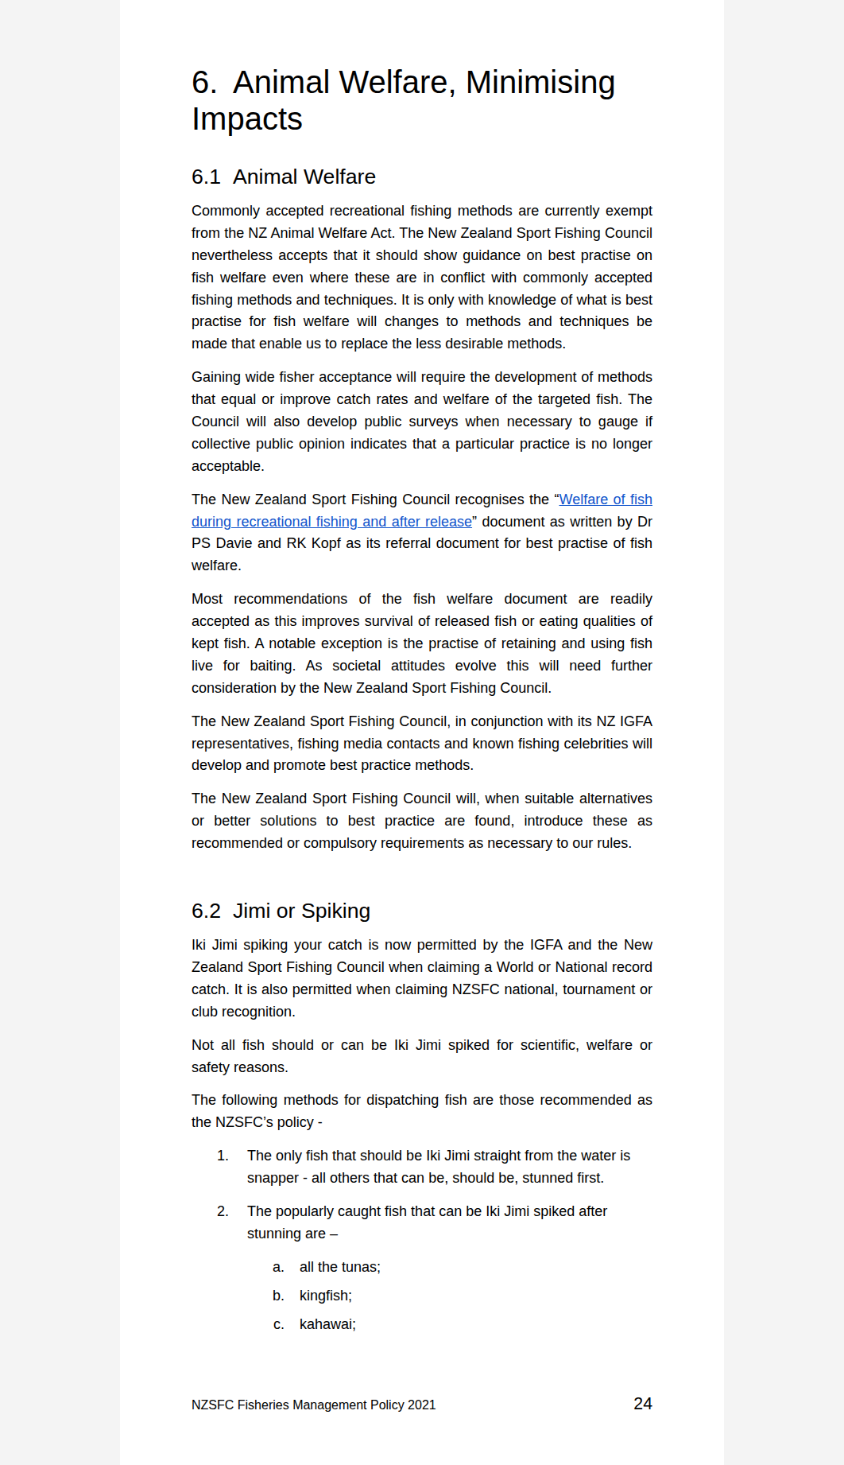6. Animal Welfare, Minimising Impacts
6.1 Animal Welfare
Commonly accepted recreational fishing methods are currently exempt from the NZ Animal Welfare Act. The New Zealand Sport Fishing Council nevertheless accepts that it should show guidance on best practise on fish welfare even where these are in conflict with commonly accepted fishing methods and techniques. It is only with knowledge of what is best practise for fish welfare will changes to methods and techniques be made that enable us to replace the less desirable methods.
Gaining wide fisher acceptance will require the development of methods that equal or improve catch rates and welfare of the targeted fish. The Council will also develop public surveys when necessary to gauge if collective public opinion indicates that a particular practice is no longer acceptable.
The New Zealand Sport Fishing Council recognises the “Welfare of fish during recreational fishing and after release” document as written by Dr PS Davie and RK Kopf as its referral document for best practise of fish welfare.
Most recommendations of the fish welfare document are readily accepted as this improves survival of released fish or eating qualities of kept fish. A notable exception is the practise of retaining and using fish live for baiting. As societal attitudes evolve this will need further consideration by the New Zealand Sport Fishing Council.
The New Zealand Sport Fishing Council, in conjunction with its NZ IGFA representatives, fishing media contacts and known fishing celebrities will develop and promote best practice methods.
The New Zealand Sport Fishing Council will, when suitable alternatives or better solutions to best practice are found, introduce these as recommended or compulsory requirements as necessary to our rules.
6.2 Jimi or Spiking
Iki Jimi spiking your catch is now permitted by the IGFA and the New Zealand Sport Fishing Council when claiming a World or National record catch. It is also permitted when claiming NZSFC national, tournament or club recognition.
Not all fish should or can be Iki Jimi spiked for scientific, welfare or safety reasons.
The following methods for dispatching fish are those recommended as the NZSFC’s policy -
The only fish that should be Iki Jimi straight from the water is snapper - all others that can be, should be, stunned first.
The popularly caught fish that can be Iki Jimi spiked after stunning are –
all the tunas;
kingfish;
kahawai;
NZSFC Fisheries Management Policy 2021 24